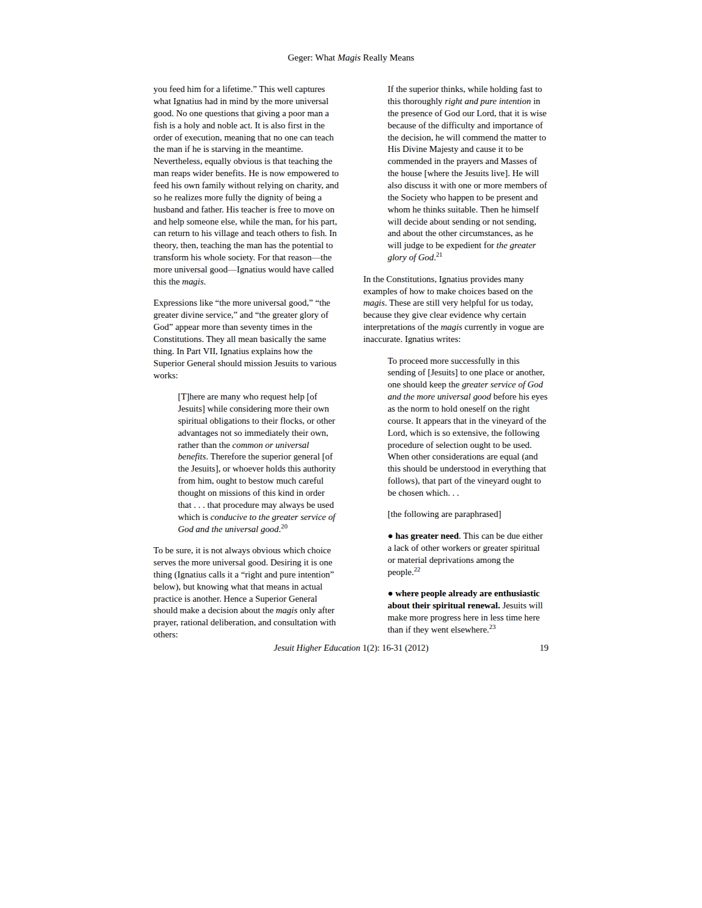Geger: What Magis Really Means
you feed him for a lifetime.” This well captures what Ignatius had in mind by the more universal good. No one questions that giving a poor man a fish is a holy and noble act. It is also first in the order of execution, meaning that no one can teach the man if he is starving in the meantime. Nevertheless, equally obvious is that teaching the man reaps wider benefits. He is now empowered to feed his own family without relying on charity, and so he realizes more fully the dignity of being a husband and father. His teacher is free to move on and help someone else, while the man, for his part, can return to his village and teach others to fish. In theory, then, teaching the man has the potential to transform his whole society. For that reason—the more universal good—Ignatius would have called this the magis.
Expressions like “the more universal good,” “the greater divine service,” and “the greater glory of God” appear more than seventy times in the Constitutions. They all mean basically the same thing. In Part VII, Ignatius explains how the Superior General should mission Jesuits to various works:
[T]here are many who request help [of Jesuits] while considering more their own spiritual obligations to their flocks, or other advantages not so immediately their own, rather than the common or universal benefits. Therefore the superior general [of the Jesuits], or whoever holds this authority from him, ought to bestow much careful thought on missions of this kind in order that . . . that procedure may always be used which is conducive to the greater service of God and the universal good.20
To be sure, it is not always obvious which choice serves the more universal good. Desiring it is one thing (Ignatius calls it a “right and pure intention” below), but knowing what that means in actual practice is another. Hence a Superior General should make a decision about the magis only after prayer, rational deliberation, and consultation with others:
If the superior thinks, while holding fast to this thoroughly right and pure intention in the presence of God our Lord, that it is wise because of the difficulty and importance of the decision, he will commend the matter to His Divine Majesty and cause it to be commended in the prayers and Masses of the house [where the Jesuits live]. He will also discuss it with one or more members of the Society who happen to be present and whom he thinks suitable. Then he himself will decide about sending or not sending, and about the other circumstances, as he will judge to be expedient for the greater glory of God.21
In the Constitutions, Ignatius provides many examples of how to make choices based on the magis. These are still very helpful for us today, because they give clear evidence why certain interpretations of the magis currently in vogue are inaccurate. Ignatius writes:
To proceed more successfully in this sending of [Jesuits] to one place or another, one should keep the greater service of God and the more universal good before his eyes as the norm to hold oneself on the right course. It appears that in the vineyard of the Lord, which is so extensive, the following procedure of selection ought to be used. When other considerations are equal (and this should be understood in everything that follows), that part of the vineyard ought to be chosen which. . .
[the following are paraphrased]
● has greater need. This can be due either a lack of other workers or greater spiritual or material deprivations among the people.22
● where people already are enthusiastic about their spiritual renewal. Jesuits will make more progress here in less time here than if they went elsewhere.23
Jesuit Higher Education 1(2): 16-31 (2012) 19